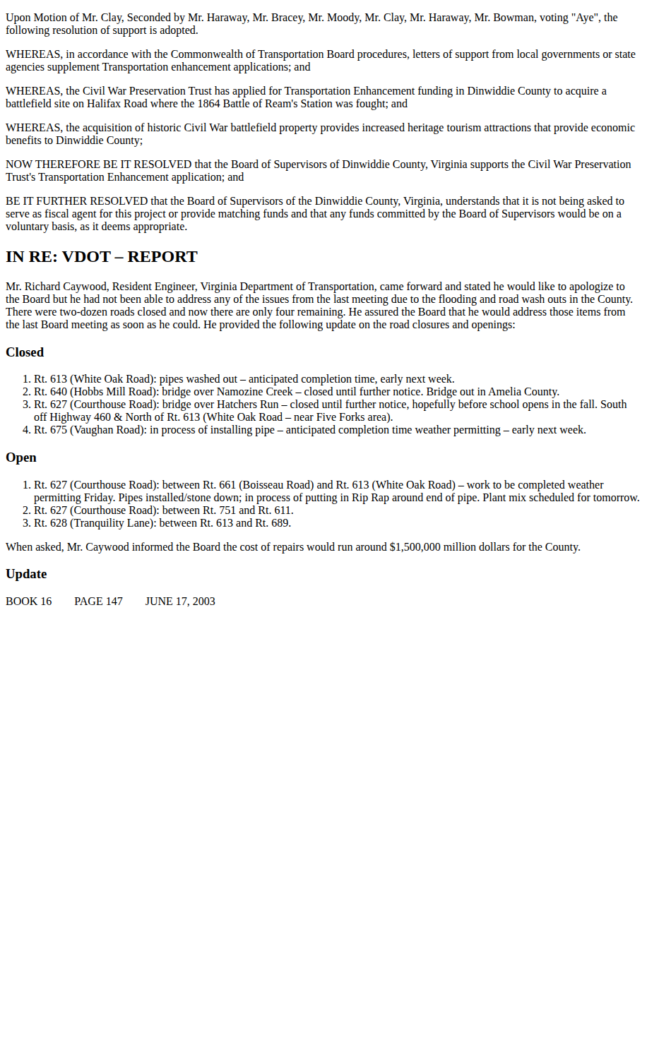Upon Motion of Mr. Clay, Seconded by Mr. Haraway, Mr. Bracey, Mr. Moody, Mr. Clay, Mr. Haraway, Mr. Bowman, voting "Aye", the following resolution of support is adopted.
WHEREAS, in accordance with the Commonwealth of Transportation Board procedures, letters of support from local governments or state agencies supplement Transportation enhancement applications; and
WHEREAS, the Civil War Preservation Trust has applied for Transportation Enhancement funding in Dinwiddie County to acquire a battlefield site on Halifax Road where the 1864 Battle of Ream's Station was fought; and
WHEREAS, the acquisition of historic Civil War battlefield property provides increased heritage tourism attractions that provide economic benefits to Dinwiddie County;
NOW THEREFORE BE IT RESOLVED that the Board of Supervisors of Dinwiddie County, Virginia supports the Civil War Preservation Trust's Transportation Enhancement application; and
BE IT FURTHER RESOLVED that the Board of Supervisors of the Dinwiddie County, Virginia, understands that it is not being asked to serve as fiscal agent for this project or provide matching funds and that any funds committed by the Board of Supervisors would be on a voluntary basis, as it deems appropriate.
IN RE: VDOT – REPORT
Mr. Richard Caywood, Resident Engineer, Virginia Department of Transportation, came forward and stated he would like to apologize to the Board but he had not been able to address any of the issues from the last meeting due to the flooding and road wash outs in the County. There were two-dozen roads closed and now there are only four remaining. He assured the Board that he would address those items from the last Board meeting as soon as he could. He provided the following update on the road closures and openings:
Closed
Rt. 613 (White Oak Road): pipes washed out – anticipated completion time, early next week.
Rt. 640 (Hobbs Mill Road): bridge over Namozine Creek – closed until further notice. Bridge out in Amelia County.
Rt. 627 (Courthouse Road): bridge over Hatchers Run – closed until further notice, hopefully before school opens in the fall. South off Highway 460 & North of Rt. 613 (White Oak Road – near Five Forks area).
Rt. 675 (Vaughan Road): in process of installing pipe – anticipated completion time weather permitting – early next week.
Open
Rt. 627 (Courthouse Road): between Rt. 661 (Boisseau Road) and Rt. 613 (White Oak Road) – work to be completed weather permitting Friday. Pipes installed/stone down; in process of putting in Rip Rap around end of pipe. Plant mix scheduled for tomorrow.
Rt. 627 (Courthouse Road): between Rt. 751 and Rt. 611.
Rt. 628 (Tranquility Lane): between Rt. 613 and Rt. 689.
When asked, Mr. Caywood informed the Board the cost of repairs would run around $1,500,000 million dollars for the County.
Update
BOOK 16 PAGE 147 JUNE 17, 2003